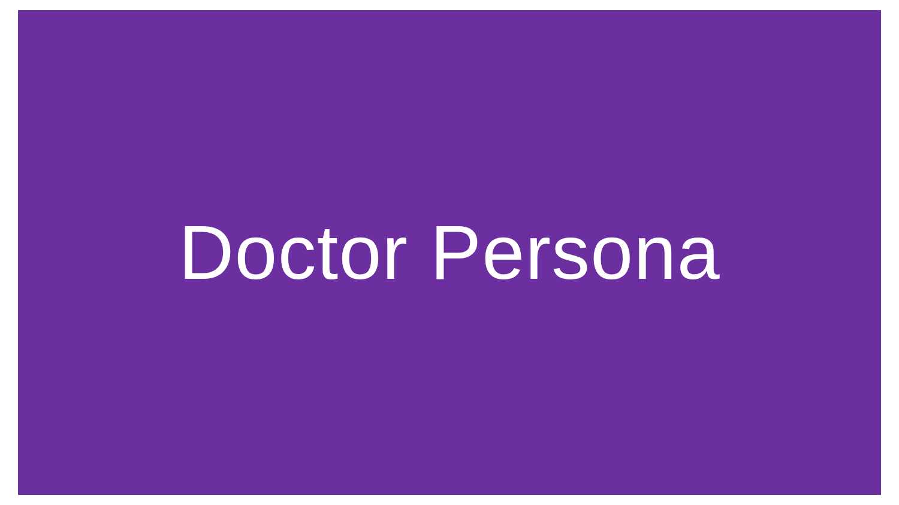Doctor Persona